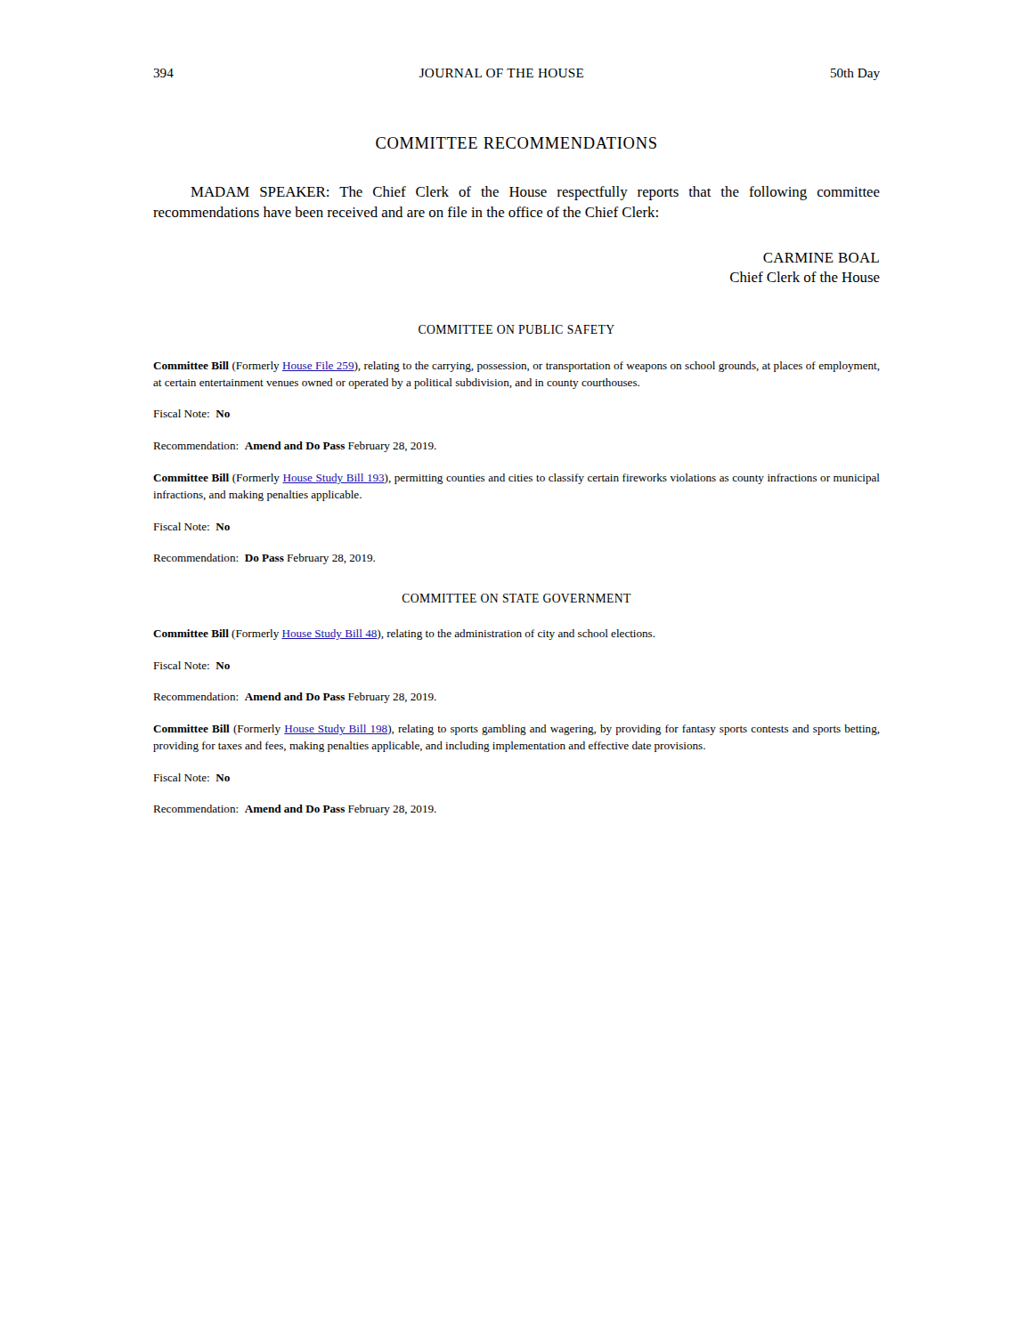394 JOURNAL OF THE HOUSE 50th Day
COMMITTEE RECOMMENDATIONS
MADAM SPEAKER: The Chief Clerk of the House respectfully reports that the following committee recommendations have been received and are on file in the office of the Chief Clerk:
CARMINE BOAL
Chief Clerk of the House
COMMITTEE ON PUBLIC SAFETY
Committee Bill (Formerly House File 259), relating to the carrying, possession, or transportation of weapons on school grounds, at places of employment, at certain entertainment venues owned or operated by a political subdivision, and in county courthouses.
Fiscal Note: No
Recommendation: Amend and Do Pass February 28, 2019.
Committee Bill (Formerly House Study Bill 193), permitting counties and cities to classify certain fireworks violations as county infractions or municipal infractions, and making penalties applicable.
Fiscal Note: No
Recommendation: Do Pass February 28, 2019.
COMMITTEE ON STATE GOVERNMENT
Committee Bill (Formerly House Study Bill 48), relating to the administration of city and school elections.
Fiscal Note: No
Recommendation: Amend and Do Pass February 28, 2019.
Committee Bill (Formerly House Study Bill 198), relating to sports gambling and wagering, by providing for fantasy sports contests and sports betting, providing for taxes and fees, making penalties applicable, and including implementation and effective date provisions.
Fiscal Note: No
Recommendation: Amend and Do Pass February 28, 2019.